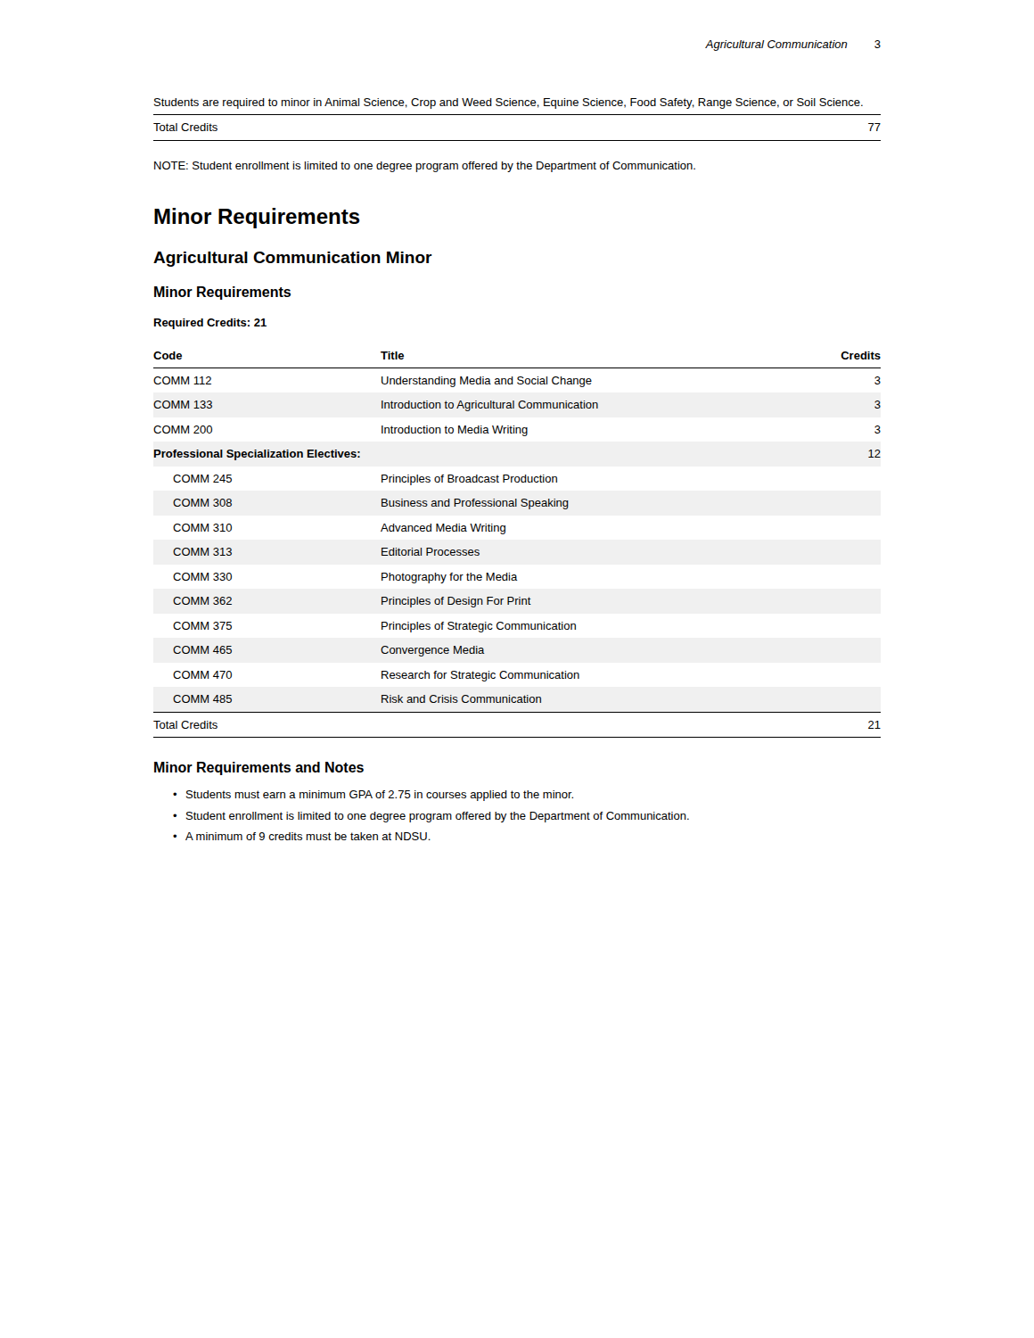Agricultural Communication 3
Students are required to minor in Animal Science, Crop and Weed Science, Equine Science, Food Safety, Range Science, or Soil Science.
| Total Credits | 77 |
NOTE: Student enrollment is limited to one degree program offered by the Department of Communication.
Minor Requirements
Agricultural Communication Minor
Minor Requirements
Required Credits: 21
| Code | Title | Credits |
| --- | --- | --- |
| COMM 112 | Understanding Media and Social Change | 3 |
| COMM 133 | Introduction to Agricultural Communication | 3 |
| COMM 200 | Introduction to Media Writing | 3 |
| Professional Specialization Electives: | 12 |
| COMM 245 | Principles of Broadcast Production | |
| COMM 308 | Business and Professional Speaking | |
| COMM 310 | Advanced Media Writing | |
| COMM 313 | Editorial Processes | |
| COMM 330 | Photography for the Media | |
| COMM 362 | Principles of Design For Print | |
| COMM 375 | Principles of Strategic Communication | |
| COMM 465 | Convergence Media | |
| COMM 470 | Research for Strategic Communication | |
| COMM 485 | Risk and Crisis Communication | |
| Total Credits | 21 |
Minor Requirements and Notes
Students must earn a minimum GPA of 2.75 in courses applied to the minor.
Student enrollment is limited to one degree program offered by the Department of Communication.
A minimum of 9 credits must be taken at NDSU.